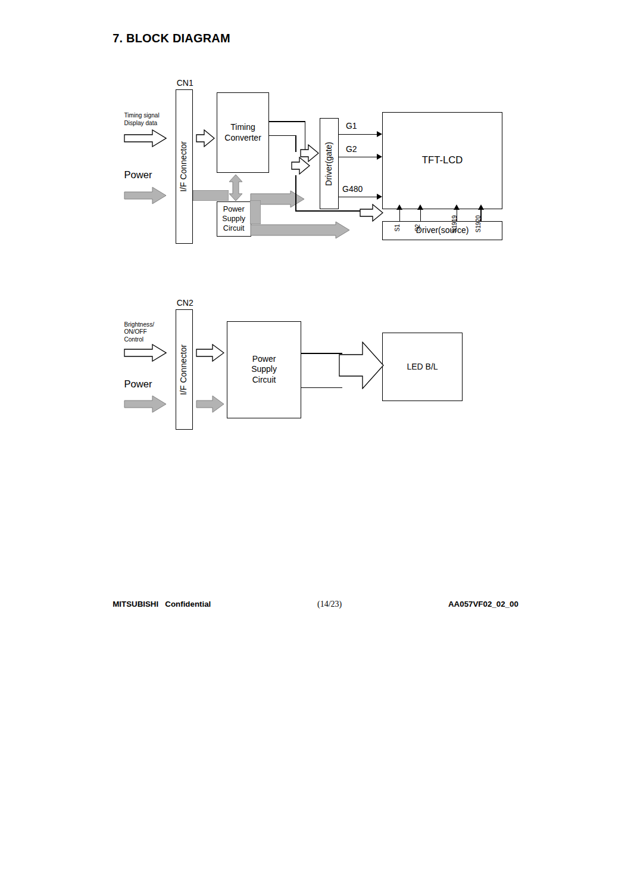7. BLOCK DIAGRAM
============================================================ TOP DIAGRAM (CN1) ============================================================
CN1
I/F Connector
Timing
Converter
Power
Supply
Circuit
Driver(gate)
TFT-LCD
Driver(source)
Timing signal
Display data
Power
G1
G2
G480
S1
S2
S1919
S1920
============================================================ BOTTOM DIAGRAM (CN2) ============================================================
CN2
I/F Connector
Power
Supply
Circuit
LED B/L
Brightness/
ON/OFF
Control
Power
============================================================ FOOTER ============================================================
MITSUBISHI Confidential
(14/23)
AA057VF02_02_00